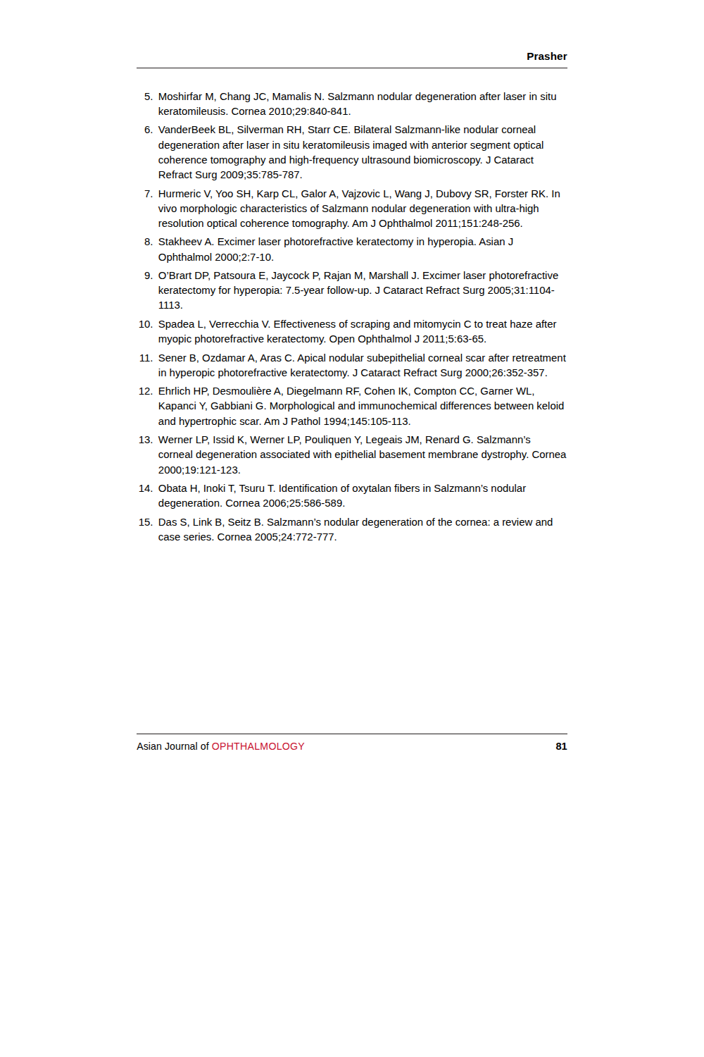Prasher
5. Moshirfar M, Chang JC, Mamalis N. Salzmann nodular degeneration after laser in situ keratomileusis. Cornea 2010;29:840-841.
6. VanderBeek BL, Silverman RH, Starr CE. Bilateral Salzmann-like nodular corneal degeneration after laser in situ keratomileusis imaged with anterior segment optical coherence tomography and high-frequency ultrasound biomicroscopy. J Cataract Refract Surg 2009;35:785-787.
7. Hurmeric V, Yoo SH, Karp CL, Galor A, Vajzovic L, Wang J, Dubovy SR, Forster RK. In vivo morphologic characteristics of Salzmann nodular degeneration with ultra-high resolution optical coherence tomography. Am J Ophthalmol 2011;151:248-256.
8. Stakheev A. Excimer laser photorefractive keratectomy in hyperopia. Asian J Ophthalmol 2000;2:7-10.
9. O’Brart DP, Patsoura E, Jaycock P, Rajan M, Marshall J. Excimer laser photorefractive keratectomy for hyperopia: 7.5-year follow-up. J Cataract Refract Surg 2005;31:1104-1113.
10. Spadea L, Verrecchia V. Effectiveness of scraping and mitomycin C to treat haze after myopic photorefractive keratectomy. Open Ophthalmol J 2011;5:63-65.
11. Sener B, Ozdamar A, Aras C. Apical nodular subepithelial corneal scar after retreatment in hyperopic photorefractive keratectomy. J Cataract Refract Surg 2000;26:352-357.
12. Ehrlich HP, Desmoulière A, Diegelmann RF, Cohen IK, Compton CC, Garner WL, Kapanci Y, Gabbiani G. Morphological and immunochemical differences between keloid and hypertrophic scar. Am J Pathol 1994;145:105-113.
13. Werner LP, Issid K, Werner LP, Pouliquen Y, Legeais JM, Renard G. Salzmann’s corneal degeneration associated with epithelial basement membrane dystrophy. Cornea 2000;19:121-123.
14. Obata H, Inoki T, Tsuru T. Identification of oxytalan fibers in Salzmann’s nodular degeneration. Cornea 2006;25:586-589.
15. Das S, Link B, Seitz B. Salzmann’s nodular degeneration of the cornea: a review and case series. Cornea 2005;24:772-777.
Asian Journal of OPHTHALMOLOGY 81